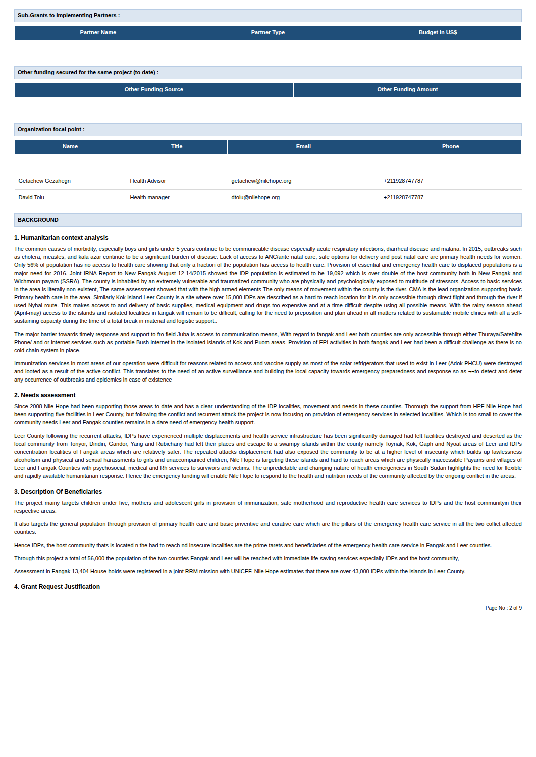Sub-Grants to Implementing Partners :
| Partner Name | Partner Type | Budget in US$ |
| --- | --- | --- |
Other funding secured for the same project (to date) :
| Other Funding Source | Other Funding Amount |
| --- | --- |
Organization focal point :
| Name | Title | Email | Phone |
| --- | --- | --- | --- |
| Getachew Gezahegn | Health Advisor | getachew@nilehope.org | +211928747787 |
| David Tolu | Health manager | dtolu@nilehope.org | +211928747787 |
BACKGROUND
1. Humanitarian context analysis
The common causes of morbidity, especially boys and girls under 5 years continue to be communicable disease especially acute respiratory infections, diarrheal disease and malaria. In 2015, outbreaks such as cholera, measles, and kala azar continue to be a significant burden of disease. Lack of access to ANC/ante natal care, safe options for delivery and post natal care are primary health needs for women. Only 56% of population has no access to health care showing that only a fraction of the population has access to health care. Provision of essential and emergency health care to displaced populations is a major need for 2016. Joint IRNA Report to New Fangak August 12-14/2015 showed the IDP population is estimated to be 19,092 which is over double of the host community both in New Fangak and Wichmoun payam (SSRA). The county is inhabited by an extremely vulnerable and traumatized community who are physically and psychologically exposed to multitude of stressors. Access to basic services in the area is literally non-existent, The same assessment showed that with the high armed elements The only means of movement within the county is the river. CMA is the lead organization supporting basic Primary health care in the area. Similarly Kok Island Leer County is a site where over 15,000 IDPs are described as a hard to reach location for it is only accessible through direct flight and through the river if used Nyhal route. This makes access to and delivery of basic supplies, medical equipment and drugs too expensive and at a time difficult despite using all possible means. With the rainy season ahead (April-may) access to the islands and isolated localities in fangak will remain to be difficult, calling for the need to preposition and plan ahead in all matters related to sustainable mobile clinics with all a self-sustaining capacity during the time of a total break in material and logistic support..
The major barrier towards timely response and support to fro field Juba is access to communication means, With regard to fangak and Leer both counties are only accessible through either Thuraya/Satehlite Phone/ and or internet services such as portable Bush internet in the isolated islands of Kok and Puom areas. Provision of EPI activities in both fangak and Leer had been a difficult challenge as there is no cold chain system in place.
Immunization services in most areas of our operation were difficult for reasons related to access and vaccine supply as most of the solar refrigerators that used to exist in Leer (Adok PHCU) were destroyed and looted as a result of the active conflict. This translates to the need of an active surveillance and building the local capacity towards emergency preparedness and response so as ¬¬to detect and deter any occurrence of outbreaks and epidemics in case of existence
2. Needs assessment
Since 2008 Nile Hope had been supporting those areas to date and has a clear understanding of the IDP localities, movement and needs in these counties. Thorough the support from HPF Nile Hope had been supporting five facilities in Leer County, but following the conflict and recurrent attack the project is now focusing on provision of emergency services in selected localities. Which is too small to cover the community needs Leer and Fangak counties remains in a dare need of emergency health support.
Leer County following the recurrent attacks, IDPs have experienced multiple displacements and health service infrastructure has been significantly damaged had left facilities destroyed and deserted as the local community from Tonyor, Dindin, Gandor, Yang and Rubichany had left their places and escape to a swampy islands within the county namely Toyriak, Kok, Gaph and Nyoat areas of Leer and IDPs concentration localities of Fangak areas which are relatively safer. The repeated attacks displacement had also exposed the community to be at a higher level of insecurity which builds up lawlessness alcoholism and physical and sexual harassments to girls and unaccompanied children, Nile Hope is targeting these islands and hard to reach areas which are physically inaccessible Payams and villages of Leer and Fangak Counties with psychosocial, medical and Rh services to survivors and victims. The unpredictable and changing nature of health emergencies in South Sudan highlights the need for flexible and rapidly available humanitarian response. Hence the emergency funding will enable Nile Hope to respond to the health and nutrition needs of the community affected by the ongoing conflict in the areas.
3. Description Of Beneficiaries
The project mainy targets children under five, mothers and adolescent girls in provision of immunization, safe motherhood and reproductive health care services to IDPs and the host communityin their respective areas.
It also targets the general population through provision of primary health care and basic priventive and curative care which are the pillars of the emergency health care service in all the two coflict affected counties.
Hence IDPs, the host community thats is located n the had to reach nd insecure localities are the prime tarets and beneficiaries of the emergency health care service in Fangak and Leer counties.
Through this project a total of 56,000 the population of the two counties Fangak and Leer will be reached with immediate life-saving services especially IDPs and the host community,
Assessment in Fangak 13,404 House-holds were registered in a joint RRM mission with UNICEF. Nile Hope estimates that there are over 43,000 IDPs within the islands in Leer County.
4. Grant Request Justification
Page No : 2 of 9